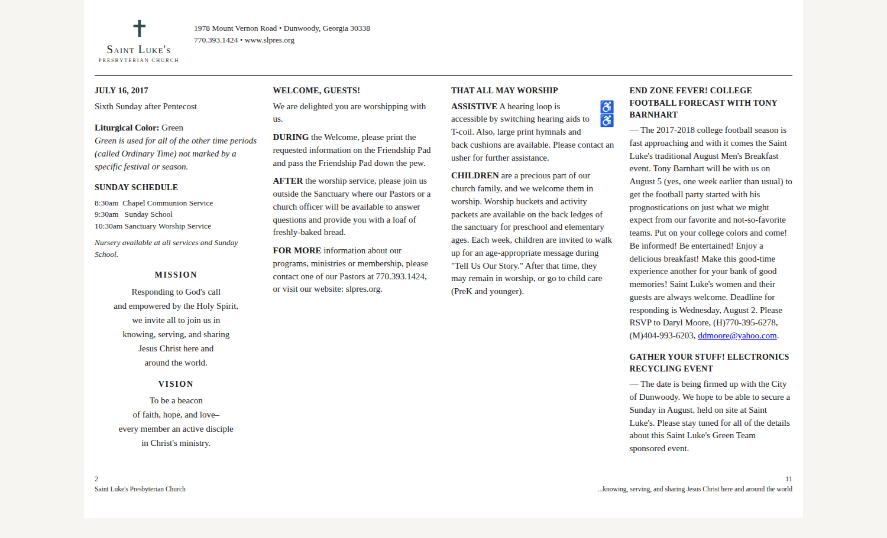✝
Saint Luke's
Presbyterian Church
1978 Mount Vernon Road • Dunwoody, Georgia 30338
770.393.1424 • www.slpres.org
July 16, 2017
Sixth Sunday after Pentecost
Liturgical Color: Green
Green is used for all of the other time periods (called Ordinary Time) not marked by a specific festival or season.
Sunday Schedule
8:30am Chapel Communion Service
9:30am Sunday School
10:30am Sanctuary Worship Service
Nursery available at all services and Sunday School.
Mission
Responding to God's call
and empowered by the Holy Spirit,
we invite all to join us in
knowing, serving, and sharing
Jesus Christ here and
around the world.
Vision
To be a beacon
of faith, hope, and love–
every member an active disciple
in Christ's ministry.
Welcome, Guests!
We are delighted you are worshipping with us.
DURING the Welcome, please print the requested information on the Friendship Pad and pass the Friendship Pad down the pew.
AFTER the worship service, please join us outside the Sanctuary where our Pastors or a church officer will be available to answer questions and provide you with a loaf of freshly-baked bread.
FOR MORE information about our programs, ministries or membership, please contact one of our Pastors at 770.393.1424, or visit our website: slpres.org.
That All May Worship
♿
♿
ASSISTIVE A hearing loop is accessible by switching hearing aids to T-coil. Also, large print hymnals and back cushions are available. Please contact an usher for further assistance.
CHILDREN are a precious part of our church family, and we welcome them in worship. Worship buckets and activity packets are available on the back ledges of the sanctuary for preschool and elementary ages. Each week, children are invited to walk up for an age-appropriate message during "Tell Us Our Story." After that time, they may remain in worship, or go to child care (PreK and younger).
End Zone Fever! College Football Forecast with Tony Barnhart
— The 2017-2018 college football season is fast approaching and with it comes the Saint Luke's traditional August Men's Breakfast event. Tony Barnhart will be with us on August 5 (yes, one week earlier than usual) to get the football party started with his prognostications on just what we might expect from our favorite and not-so-favorite teams. Put on your college colors and come! Be informed! Be entertained! Enjoy a delicious breakfast! Make this good-time experience another for your bank of good memories! Saint Luke's women and their guests are always welcome. Deadline for responding is Wednesday, August 2. Please RSVP to Daryl Moore, (H)770-395-6278, (M)404-993-6203, ddmoore@yahoo.com.
Gather Your Stuff! Electronics Recycling Event
— The date is being firmed up with the City of Dunwoody. We hope to be able to secure a Sunday in August, held on site at Saint Luke's. Please stay tuned for all of the details about this Saint Luke's Green Team sponsored event.
2
Saint Luke's Presbyterian Church
11
...knowing, serving, and sharing Jesus Christ here and around the world